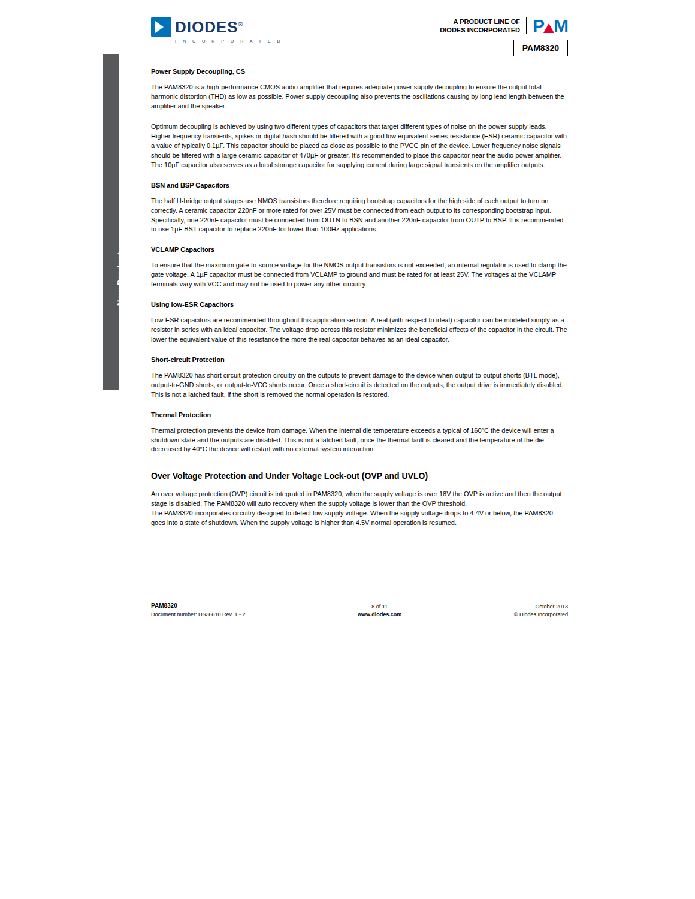New Product
DIODES®
I N C O R P O R A T E D
A PRODUCT LINE OF
DIODES INCORPORATED
P M
PAM8320
Power Supply Decoupling, CS
The PAM8320 is a high-performance CMOS audio amplifier that requires adequate power supply decoupling to ensure the output total harmonic distortion (THD) as low as possible. Power supply decoupling also prevents the oscillations causing by long lead length between the amplifier and the speaker.
Optimum decoupling is achieved by using two different types of capacitors that target different types of noise on the power supply leads. Higher frequency transients, spikes or digital hash should be filtered with a good low equivalent-series-resistance (ESR) ceramic capacitor with a value of typically 0.1µF. This capacitor should be placed as close as possible to the PVCC pin of the device. Lower frequency noise signals should be filtered with a large ceramic capacitor of 470µF or greater. It's recommended to place this capacitor near the audio power amplifier. The 10µF capacitor also serves as a local storage capacitor for supplying current during large signal transients on the amplifier outputs.
BSN and BSP Capacitors
The half H-bridge output stages use NMOS transistors therefore requiring bootstrap capacitors for the high side of each output to turn on correctly. A ceramic capacitor 220nF or more rated for over 25V must be connected from each output to its corresponding bootstrap input. Specifically, one 220nF capacitor must be connected from OUTN to BSN and another 220nF capacitor from OUTP to BSP. It is recommended to use 1µF BST capacitor to replace 220nF for lower than 100Hz applications.
VCLAMP Capacitors
To ensure that the maximum gate-to-source voltage for the NMOS output transistors is not exceeded, an internal regulator is used to clamp the gate voltage. A 1µF capacitor must be connected from VCLAMP to ground and must be rated for at least 25V. The voltages at the VCLAMP terminals vary with VCC and may not be used to power any other circuitry.
Using low-ESR Capacitors
Low-ESR capacitors are recommended throughout this application section. A real (with respect to ideal) capacitor can be modeled simply as a resistor in series with an ideal capacitor. The voltage drop across this resistor minimizes the beneficial effects of the capacitor in the circuit. The lower the equivalent value of this resistance the more the real capacitor behaves as an ideal capacitor.
Short-circuit Protection
The PAM8320 has short circuit protection circuitry on the outputs to prevent damage to the device when output-to-output shorts (BTL mode), output-to-GND shorts, or output-to-VCC shorts occur. Once a short-circuit is detected on the outputs, the output drive is immediately disabled. This is not a latched fault, if the short is removed the normal operation is restored.
Thermal Protection
Thermal protection prevents the device from damage. When the internal die temperature exceeds a typical of 160°C the device will enter a shutdown state and the outputs are disabled. This is not a latched fault, once the thermal fault is cleared and the temperature of the die decreased by 40°C the device will restart with no external system interaction.
Over Voltage Protection and Under Voltage Lock-out (OVP and UVLO)
An over voltage protection (OVP) circuit is integrated in PAM8320, when the supply voltage is over 18V the OVP is active and then the output stage is disabled. The PAM8320 will auto recovery when the supply voltage is lower than the OVP threshold.
The PAM8320 incorporates circuitry designed to detect low supply voltage. When the supply voltage drops to 4.4V or below, the PAM8320 goes into a state of shutdown. When the supply voltage is higher than 4.5V normal operation is resumed.
PAM8320
Document number: DS36610 Rev. 1 - 2
8 of 11
www.diodes.com
October 2013
© Diodes Incorporated